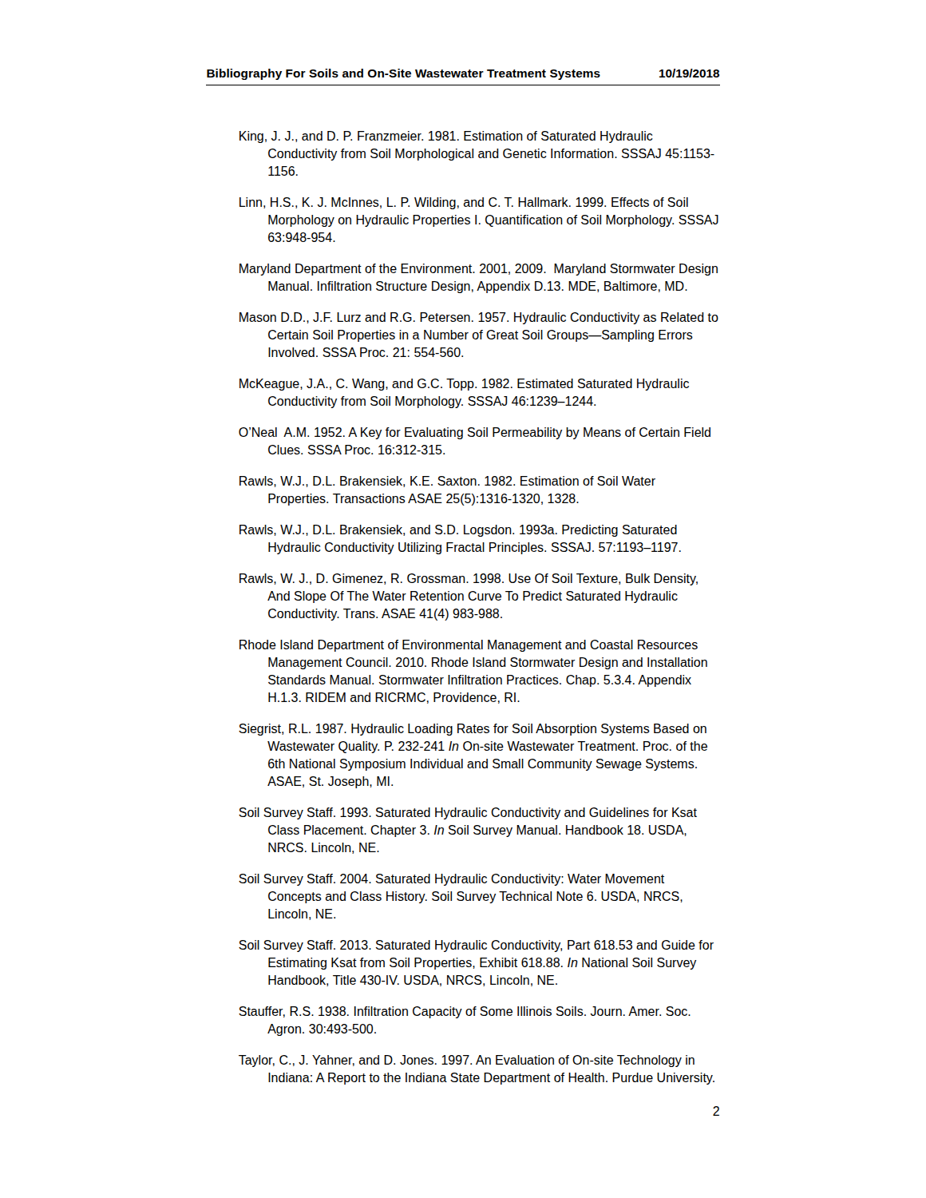Bibliography For Soils and On-Site Wastewater Treatment Systems 10/19/2018
King, J. J., and D. P. Franzmeier. 1981. Estimation of Saturated Hydraulic Conductivity from Soil Morphological and Genetic Information. SSSAJ 45:1153-1156.
Linn, H.S., K. J. McInnes, L. P. Wilding, and C. T. Hallmark. 1999. Effects of Soil Morphology on Hydraulic Properties I. Quantification of Soil Morphology. SSSAJ 63:948-954.
Maryland Department of the Environment. 2001, 2009. Maryland Stormwater Design Manual. Infiltration Structure Design, Appendix D.13. MDE, Baltimore, MD.
Mason D.D., J.F. Lurz and R.G. Petersen. 1957. Hydraulic Conductivity as Related to Certain Soil Properties in a Number of Great Soil Groups—Sampling Errors Involved. SSSA Proc. 21: 554-560.
McKeague, J.A., C. Wang, and G.C. Topp. 1982. Estimated Saturated Hydraulic Conductivity from Soil Morphology. SSSAJ 46:1239–1244.
O’Neal A.M. 1952. A Key for Evaluating Soil Permeability by Means of Certain Field Clues. SSSA Proc. 16:312-315.
Rawls, W.J., D.L. Brakensiek, K.E. Saxton. 1982. Estimation of Soil Water Properties. Transactions ASAE 25(5):1316-1320, 1328.
Rawls, W.J., D.L. Brakensiek, and S.D. Logsdon. 1993a. Predicting Saturated Hydraulic Conductivity Utilizing Fractal Principles. SSSAJ. 57:1193–1197.
Rawls, W. J., D. Gimenez, R. Grossman. 1998. Use Of Soil Texture, Bulk Density, And Slope Of The Water Retention Curve To Predict Saturated Hydraulic Conductivity. Trans. ASAE 41(4) 983-988.
Rhode Island Department of Environmental Management and Coastal Resources Management Council. 2010. Rhode Island Stormwater Design and Installation Standards Manual. Stormwater Infiltration Practices. Chap. 5.3.4. Appendix H.1.3. RIDEM and RICRMC, Providence, RI.
Siegrist, R.L. 1987. Hydraulic Loading Rates for Soil Absorption Systems Based on Wastewater Quality. P. 232-241 In On-site Wastewater Treatment. Proc. of the 6th National Symposium Individual and Small Community Sewage Systems. ASAE, St. Joseph, MI.
Soil Survey Staff. 1993. Saturated Hydraulic Conductivity and Guidelines for Ksat Class Placement. Chapter 3. In Soil Survey Manual. Handbook 18. USDA, NRCS. Lincoln, NE.
Soil Survey Staff. 2004. Saturated Hydraulic Conductivity: Water Movement Concepts and Class History. Soil Survey Technical Note 6. USDA, NRCS, Lincoln, NE.
Soil Survey Staff. 2013. Saturated Hydraulic Conductivity, Part 618.53 and Guide for Estimating Ksat from Soil Properties, Exhibit 618.88. In National Soil Survey Handbook, Title 430-IV. USDA, NRCS, Lincoln, NE.
Stauffer, R.S. 1938. Infiltration Capacity of Some Illinois Soils. Journ. Amer. Soc. Agron. 30:493-500.
Taylor, C., J. Yahner, and D. Jones. 1997. An Evaluation of On-site Technology in Indiana: A Report to the Indiana State Department of Health. Purdue University.
2